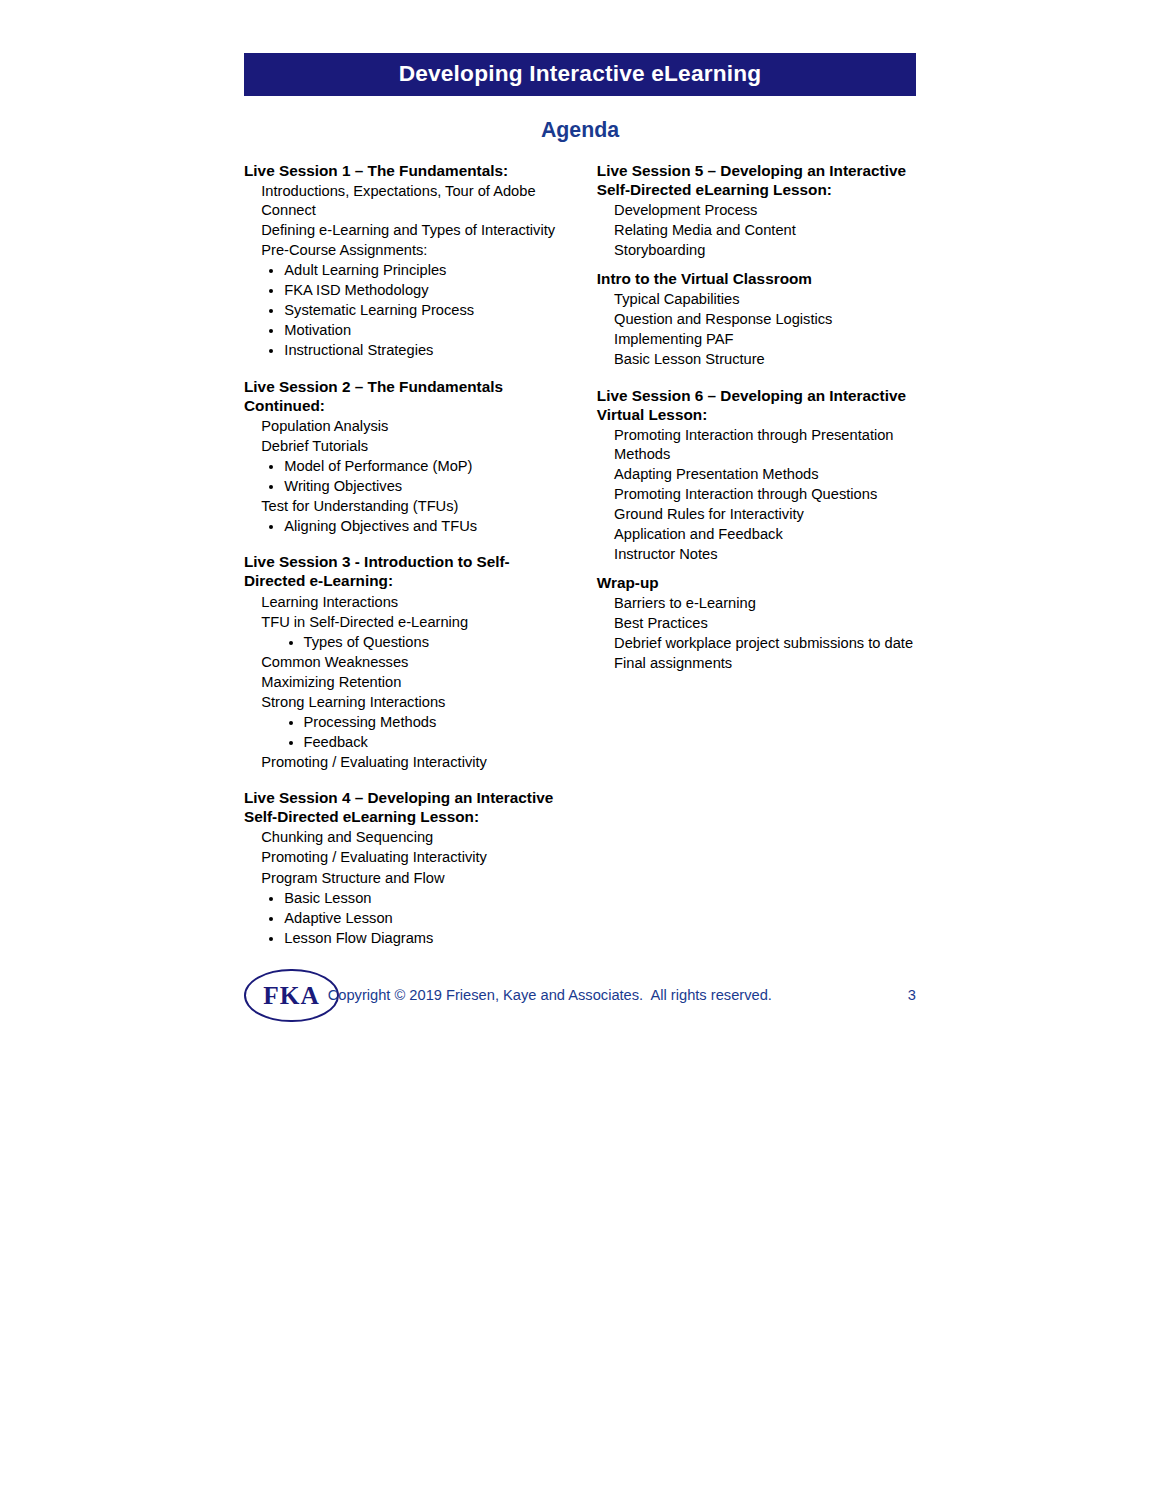Developing Interactive eLearning
Agenda
Live Session 1 – The Fundamentals:
Introductions, Expectations, Tour of Adobe Connect
Defining e-Learning and Types of Interactivity
Pre-Course Assignments:
Adult Learning Principles
FKA ISD Methodology
Systematic Learning Process
Motivation
Instructional Strategies
Live Session 2 – The Fundamentals Continued:
Population Analysis
Debrief Tutorials
Model of Performance (MoP)
Writing Objectives
Test for Understanding (TFUs)
Aligning Objectives and TFUs
Live Session 3 - Introduction to Self-Directed e-Learning:
Learning Interactions
TFU in Self-Directed e-Learning
Types of Questions
Common Weaknesses
Maximizing Retention
Strong Learning Interactions
Processing Methods
Feedback
Promoting / Evaluating Interactivity
Live Session 4 – Developing an Interactive Self-Directed eLearning Lesson:
Chunking and Sequencing
Promoting / Evaluating Interactivity
Program Structure and Flow
Basic Lesson
Adaptive Lesson
Lesson Flow Diagrams
Live Session 5 – Developing an Interactive Self-Directed eLearning Lesson:
Development Process
Relating Media and Content
Storyboarding
Intro to the Virtual Classroom
Typical Capabilities
Question and Response Logistics
Implementing PAF
Basic Lesson Structure
Live Session 6 – Developing an Interactive Virtual Lesson:
Promoting Interaction through Presentation Methods
Adapting Presentation Methods
Promoting Interaction through Questions
Ground Rules for Interactivity
Application and Feedback
Instructor Notes
Wrap-up
Barriers to e-Learning
Best Practices
Debrief workplace project submissions to date
Final assignments
FKA
Copyright © 2019 Friesen, Kaye and Associates. All rights reserved.
3